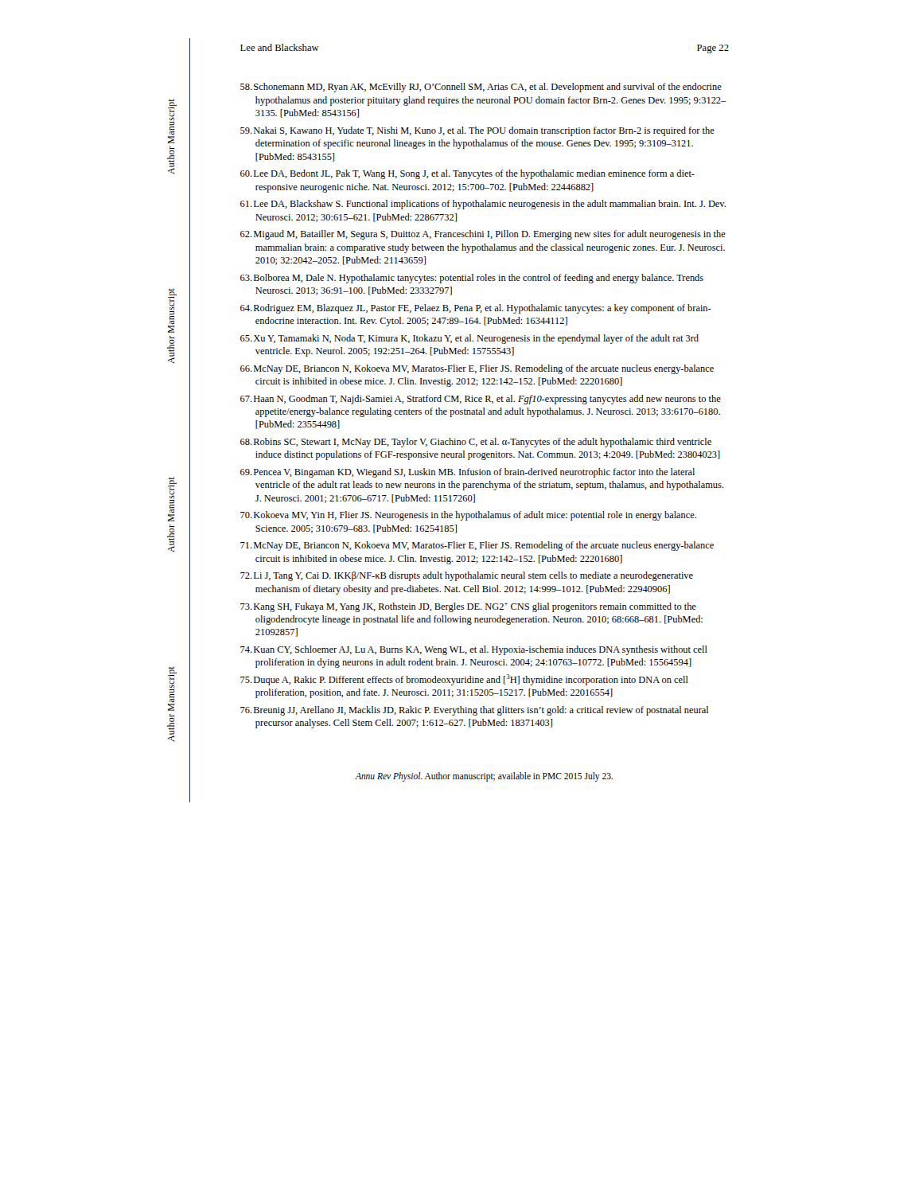Author Manuscript Author Manuscript Author Manuscript Author Manuscript
Lee and Blackshaw
Page 22
58. Schonemann MD, Ryan AK, McEvilly RJ, O’Connell SM, Arias CA, et al. Development and survival of the endocrine hypothalamus and posterior pituitary gland requires the neuronal POU domain factor Brn-2. Genes Dev. 1995; 9:3122–3135. [PubMed: 8543156]
59. Nakai S, Kawano H, Yudate T, Nishi M, Kuno J, et al. The POU domain transcription factor Brn-2 is required for the determination of specific neuronal lineages in the hypothalamus of the mouse. Genes Dev. 1995; 9:3109–3121. [PubMed: 8543155]
60. Lee DA, Bedont JL, Pak T, Wang H, Song J, et al. Tanycytes of the hypothalamic median eminence form a diet-responsive neurogenic niche. Nat. Neurosci. 2012; 15:700–702. [PubMed: 22446882]
61. Lee DA, Blackshaw S. Functional implications of hypothalamic neurogenesis in the adult mammalian brain. Int. J. Dev. Neurosci. 2012; 30:615–621. [PubMed: 22867732]
62. Migaud M, Batailler M, Segura S, Duittoz A, Franceschini I, Pillon D. Emerging new sites for adult neurogenesis in the mammalian brain: a comparative study between the hypothalamus and the classical neurogenic zones. Eur. J. Neurosci. 2010; 32:2042–2052. [PubMed: 21143659]
63. Bolborea M, Dale N. Hypothalamic tanycytes: potential roles in the control of feeding and energy balance. Trends Neurosci. 2013; 36:91–100. [PubMed: 23332797]
64. Rodriguez EM, Blazquez JL, Pastor FE, Pelaez B, Pena P, et al. Hypothalamic tanycytes: a key component of brain-endocrine interaction. Int. Rev. Cytol. 2005; 247:89–164. [PubMed: 16344112]
65. Xu Y, Tamamaki N, Noda T, Kimura K, Itokazu Y, et al. Neurogenesis in the ependymal layer of the adult rat 3rd ventricle. Exp. Neurol. 2005; 192:251–264. [PubMed: 15755543]
66. McNay DE, Briancon N, Kokoeva MV, Maratos-Flier E, Flier JS. Remodeling of the arcuate nucleus energy-balance circuit is inhibited in obese mice. J. Clin. Investig. 2012; 122:142–152. [PubMed: 22201680]
67. Haan N, Goodman T, Najdi-Samiei A, Stratford CM, Rice R, et al. Fgf10-expressing tanycytes add new neurons to the appetite/energy-balance regulating centers of the postnatal and adult hypothalamus. J. Neurosci. 2013; 33:6170–6180. [PubMed: 23554498]
68. Robins SC, Stewart I, McNay DE, Taylor V, Giachino C, et al. α-Tanycytes of the adult hypothalamic third ventricle induce distinct populations of FGF-responsive neural progenitors. Nat. Commun. 2013; 4:2049. [PubMed: 23804023]
69. Pencea V, Bingaman KD, Wiegand SJ, Luskin MB. Infusion of brain-derived neurotrophic factor into the lateral ventricle of the adult rat leads to new neurons in the parenchyma of the striatum, septum, thalamus, and hypothalamus. J. Neurosci. 2001; 21:6706–6717. [PubMed: 11517260]
70. Kokoeva MV, Yin H, Flier JS. Neurogenesis in the hypothalamus of adult mice: potential role in energy balance. Science. 2005; 310:679–683. [PubMed: 16254185]
71. McNay DE, Briancon N, Kokoeva MV, Maratos-Flier E, Flier JS. Remodeling of the arcuate nucleus energy-balance circuit is inhibited in obese mice. J. Clin. Investig. 2012; 122:142–152. [PubMed: 22201680]
72. Li J, Tang Y, Cai D. IKKβ/NF-κB disrupts adult hypothalamic neural stem cells to mediate a neurodegenerative mechanism of dietary obesity and pre-diabetes. Nat. Cell Biol. 2012; 14:999–1012. [PubMed: 22940906]
73. Kang SH, Fukaya M, Yang JK, Rothstein JD, Bergles DE. NG2+ CNS glial progenitors remain committed to the oligodendrocyte lineage in postnatal life and following neurodegeneration. Neuron. 2010; 68:668–681. [PubMed: 21092857]
74. Kuan CY, Schloemer AJ, Lu A, Burns KA, Weng WL, et al. Hypoxia-ischemia induces DNA synthesis without cell proliferation in dying neurons in adult rodent brain. J. Neurosci. 2004; 24:10763–10772. [PubMed: 15564594]
75. Duque A, Rakic P. Different effects of bromodeoxyuridine and [3H] thymidine incorporation into DNA on cell proliferation, position, and fate. J. Neurosci. 2011; 31:15205–15217. [PubMed: 22016554]
76. Breunig JJ, Arellano JI, Macklis JD, Rakic P. Everything that glitters isn’t gold: a critical review of postnatal neural precursor analyses. Cell Stem Cell. 2007; 1:612–627. [PubMed: 18371403]
Annu Rev Physiol. Author manuscript; available in PMC 2015 July 23.